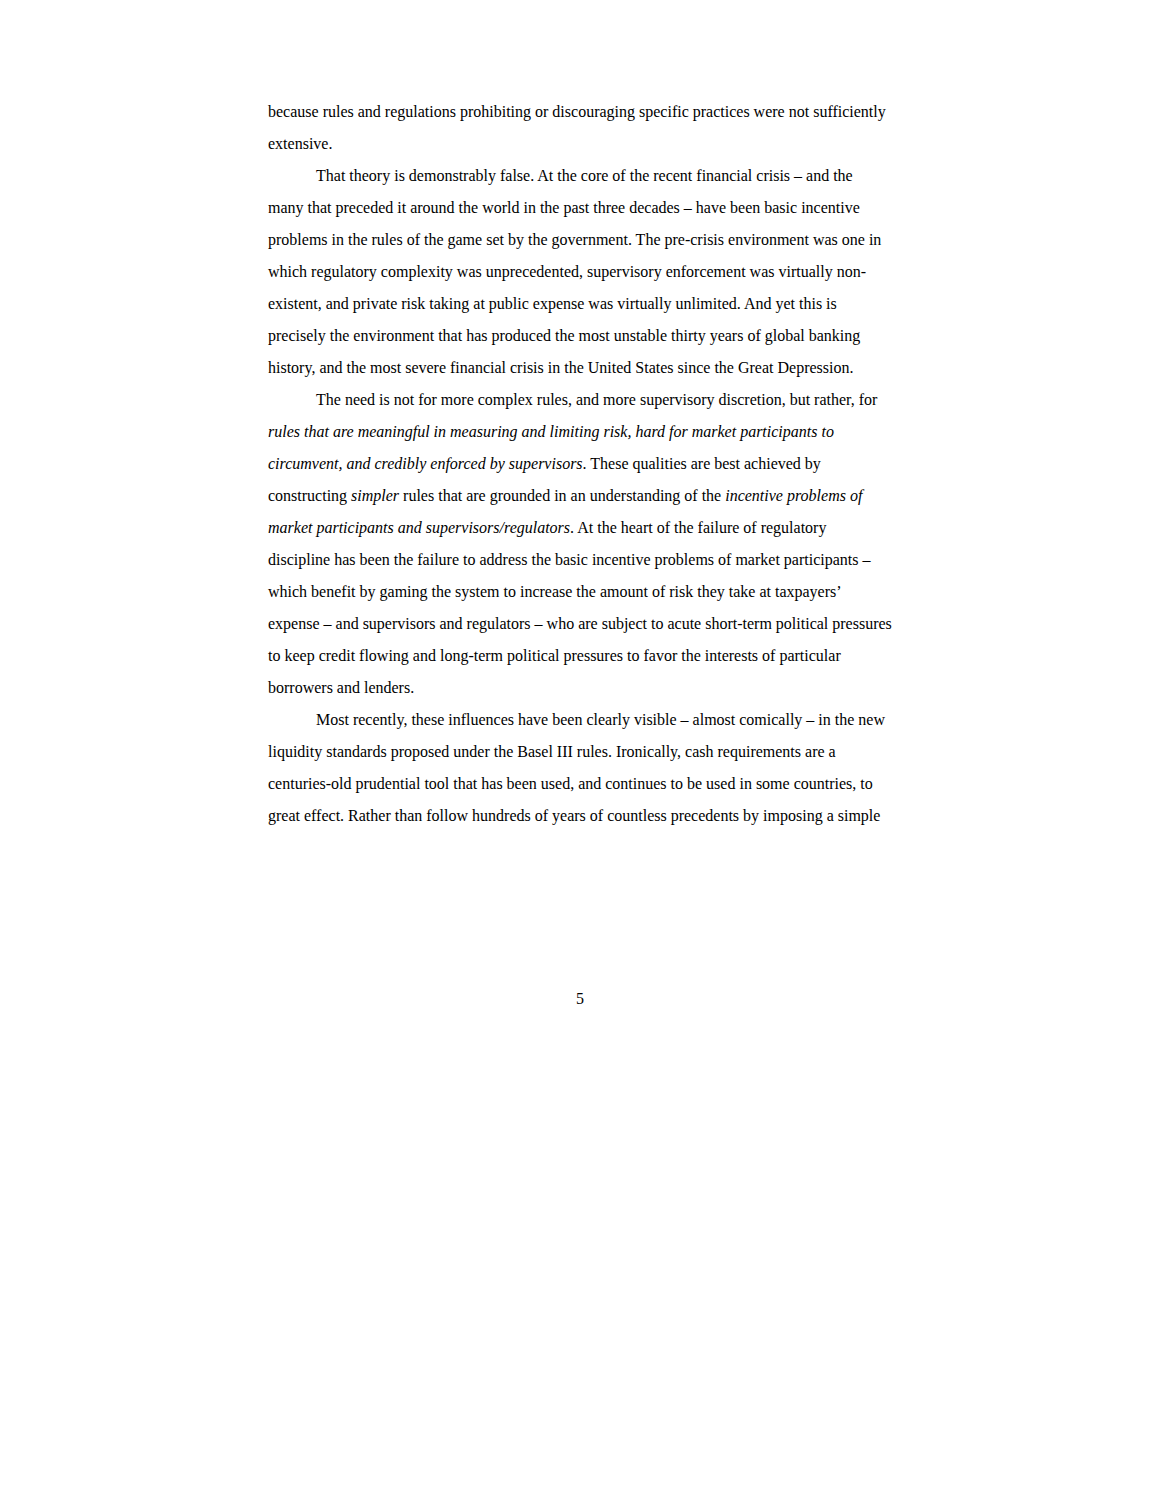because rules and regulations prohibiting or discouraging specific practices were not sufficiently extensive.
That theory is demonstrably false. At the core of the recent financial crisis – and the many that preceded it around the world in the past three decades – have been basic incentive problems in the rules of the game set by the government. The pre-crisis environment was one in which regulatory complexity was unprecedented, supervisory enforcement was virtually non-existent, and private risk taking at public expense was virtually unlimited. And yet this is precisely the environment that has produced the most unstable thirty years of global banking history, and the most severe financial crisis in the United States since the Great Depression.
The need is not for more complex rules, and more supervisory discretion, but rather, for rules that are meaningful in measuring and limiting risk, hard for market participants to circumvent, and credibly enforced by supervisors. These qualities are best achieved by constructing simpler rules that are grounded in an understanding of the incentive problems of market participants and supervisors/regulators. At the heart of the failure of regulatory discipline has been the failure to address the basic incentive problems of market participants – which benefit by gaming the system to increase the amount of risk they take at taxpayers’ expense – and supervisors and regulators – who are subject to acute short-term political pressures to keep credit flowing and long-term political pressures to favor the interests of particular borrowers and lenders.
Most recently, these influences have been clearly visible – almost comically – in the new liquidity standards proposed under the Basel III rules. Ironically, cash requirements are a centuries-old prudential tool that has been used, and continues to be used in some countries, to great effect. Rather than follow hundreds of years of countless precedents by imposing a simple
5